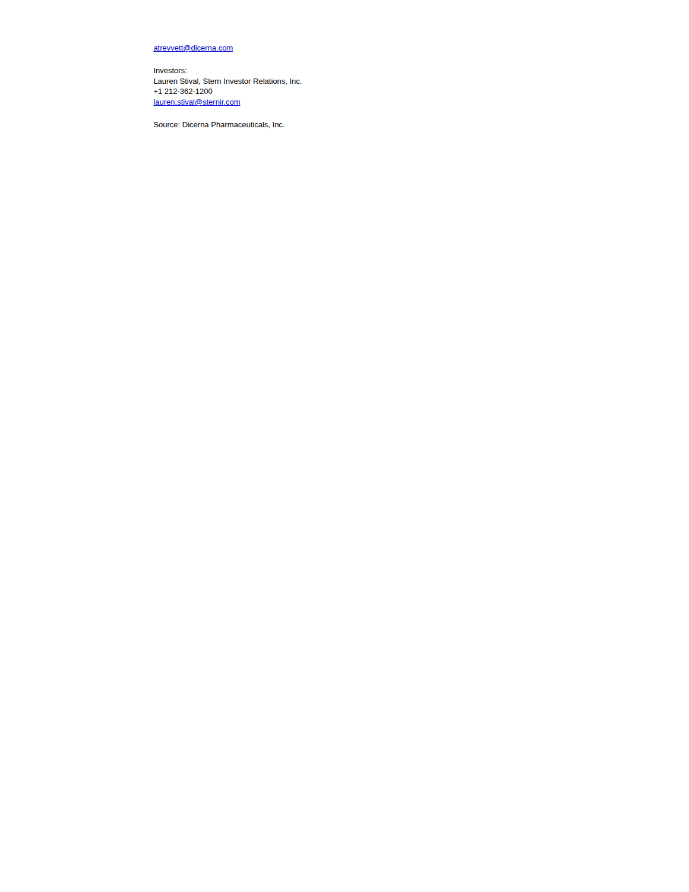atrevvett@dicerna.com
Investors: Lauren Stival, Stern Investor Relations, Inc. +1 212-362-1200 lauren.stival@sternir.com
Source: Dicerna Pharmaceuticals, Inc.